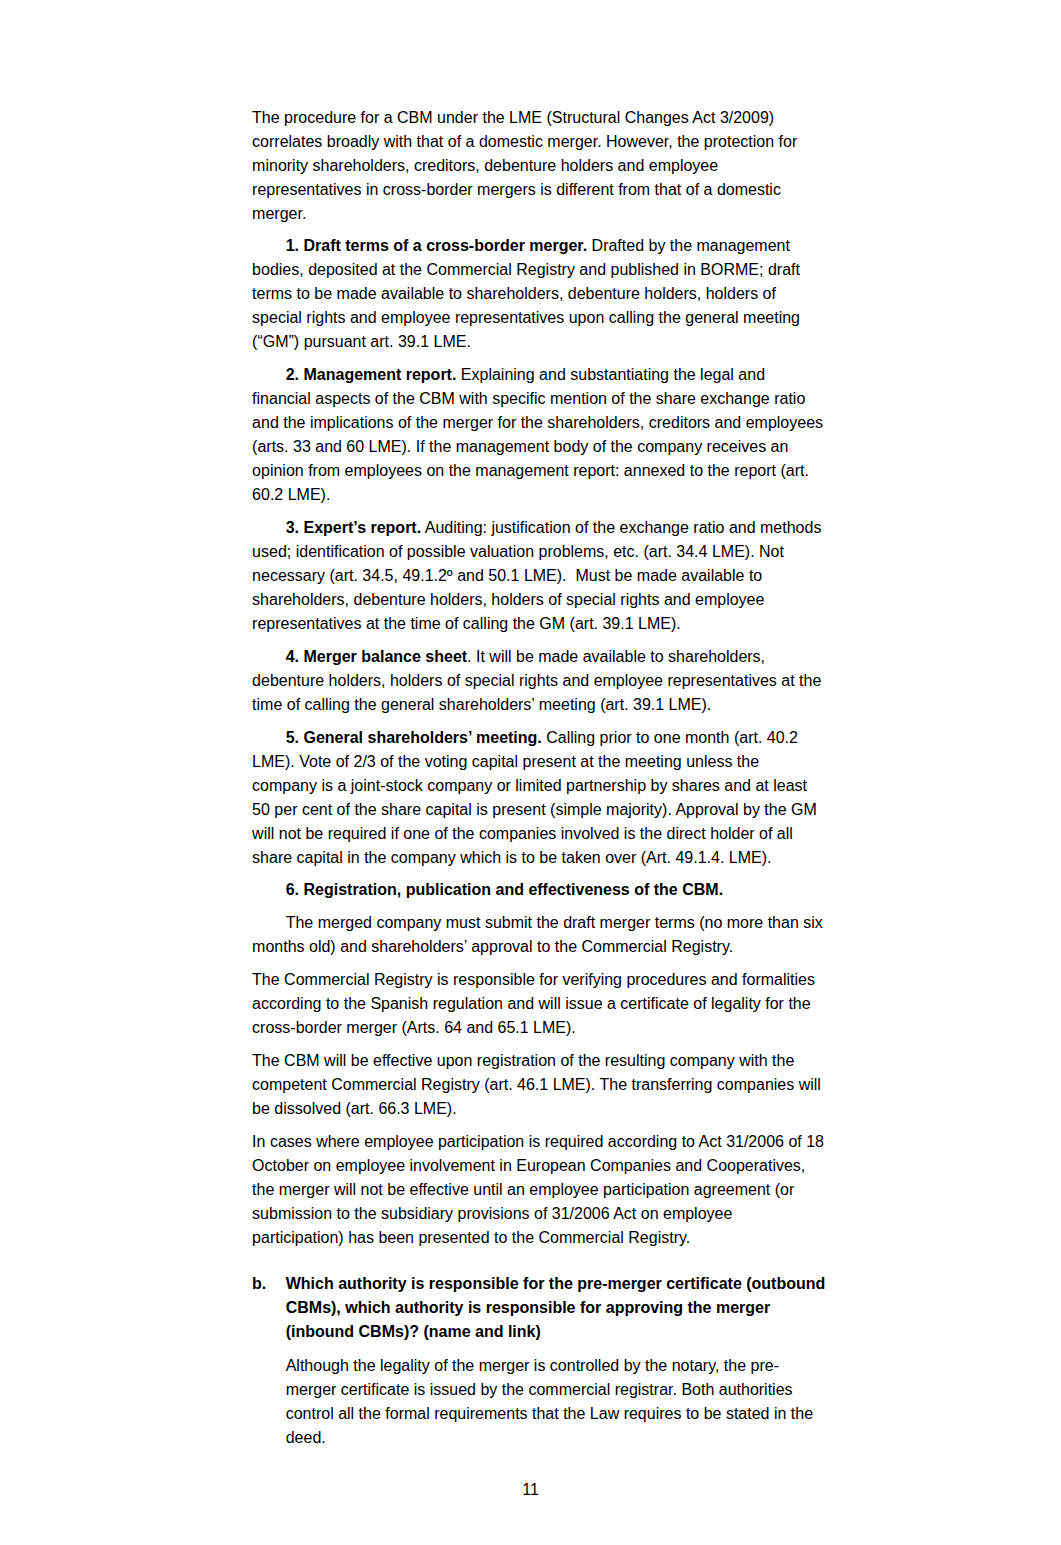The procedure for a CBM under the LME (Structural Changes Act 3/2009) correlates broadly with that of a domestic merger. However, the protection for minority shareholders, creditors, debenture holders and employee representatives in cross-border mergers is different from that of a domestic merger.
1. Draft terms of a cross-border merger. Drafted by the management bodies, deposited at the Commercial Registry and published in BORME; draft terms to be made available to shareholders, debenture holders, holders of special rights and employee representatives upon calling the general meeting (“GM”) pursuant art. 39.1 LME.
2. Management report. Explaining and substantiating the legal and financial aspects of the CBM with specific mention of the share exchange ratio and the implications of the merger for the shareholders, creditors and employees (arts. 33 and 60 LME). If the management body of the company receives an opinion from employees on the management report: annexed to the report (art. 60.2 LME).
3. Expert’s report. Auditing: justification of the exchange ratio and methods used; identification of possible valuation problems, etc. (art. 34.4 LME). Not necessary (art. 34.5, 49.1.2º and 50.1 LME). Must be made available to shareholders, debenture holders, holders of special rights and employee representatives at the time of calling the GM (art. 39.1 LME).
4. Merger balance sheet. It will be made available to shareholders, debenture holders, holders of special rights and employee representatives at the time of calling the general shareholders’ meeting (art. 39.1 LME).
5. General shareholders’ meeting. Calling prior to one month (art. 40.2 LME). Vote of 2/3 of the voting capital present at the meeting unless the company is a joint-stock company or limited partnership by shares and at least 50 per cent of the share capital is present (simple majority). Approval by the GM will not be required if one of the companies involved is the direct holder of all share capital in the company which is to be taken over (Art. 49.1.4. LME).
6. Registration, publication and effectiveness of the CBM.
The merged company must submit the draft merger terms (no more than six months old) and shareholders’ approval to the Commercial Registry.
The Commercial Registry is responsible for verifying procedures and formalities according to the Spanish regulation and will issue a certificate of legality for the cross-border merger (Arts. 64 and 65.1 LME).
The CBM will be effective upon registration of the resulting company with the competent Commercial Registry (art. 46.1 LME). The transferring companies will be dissolved (art. 66.3 LME).
In cases where employee participation is required according to Act 31/2006 of 18 October on employee involvement in European Companies and Cooperatives, the merger will not be effective until an employee participation agreement (or submission to the subsidiary provisions of 31/2006 Act on employee participation) has been presented to the Commercial Registry.
b. Which authority is responsible for the pre-merger certificate (outbound CBMs), which authority is responsible for approving the merger (inbound CBMs)? (name and link)
Although the legality of the merger is controlled by the notary, the pre-merger certificate is issued by the commercial registrar. Both authorities control all the formal requirements that the Law requires to be stated in the deed.
11